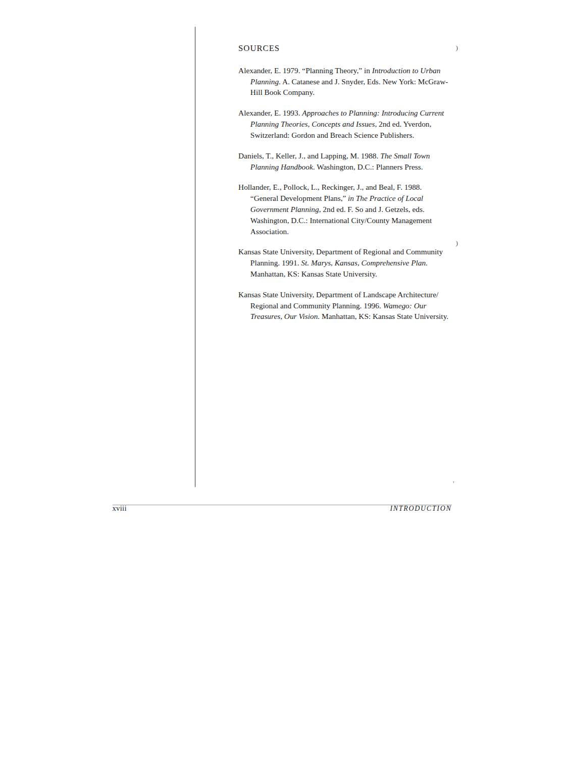) ) '
Sources
Alexander, E. 1979. “Planning Theory,” in Introduction to Urban Planning. A. Catanese and J. Snyder, Eds. New York: McGraw-Hill Book Company.
Alexander, E. 1993. Approaches to Planning: Introducing Current Planning Theories, Concepts and Issues, 2nd ed. Yverdon, Switzerland: Gordon and Breach Science Publishers.
Daniels, T., Keller, J., and Lapping, M. 1988. The Small Town Planning Handbook. Washington, D.C.: Planners Press.
Hollander, E., Pollock, L., Reckinger, J., and Beal, F. 1988. “General Development Plans,” in The Practice of Local Government Planning, 2nd ed. F. So and J. Getzels, eds. Washington, D.C.: International City/County Management Association.
Kansas State University, Department of Regional and Community Planning. 1991. St. Marys, Kansas, Comprehensive Plan. Manhattan, KS: Kansas State University.
Kansas State University, Department of Landscape Architecture/ Regional and Community Planning. 1996. Wamego: Our Treasures, Our Vision. Manhattan, KS: Kansas State University.
xviii INTRODUCTION